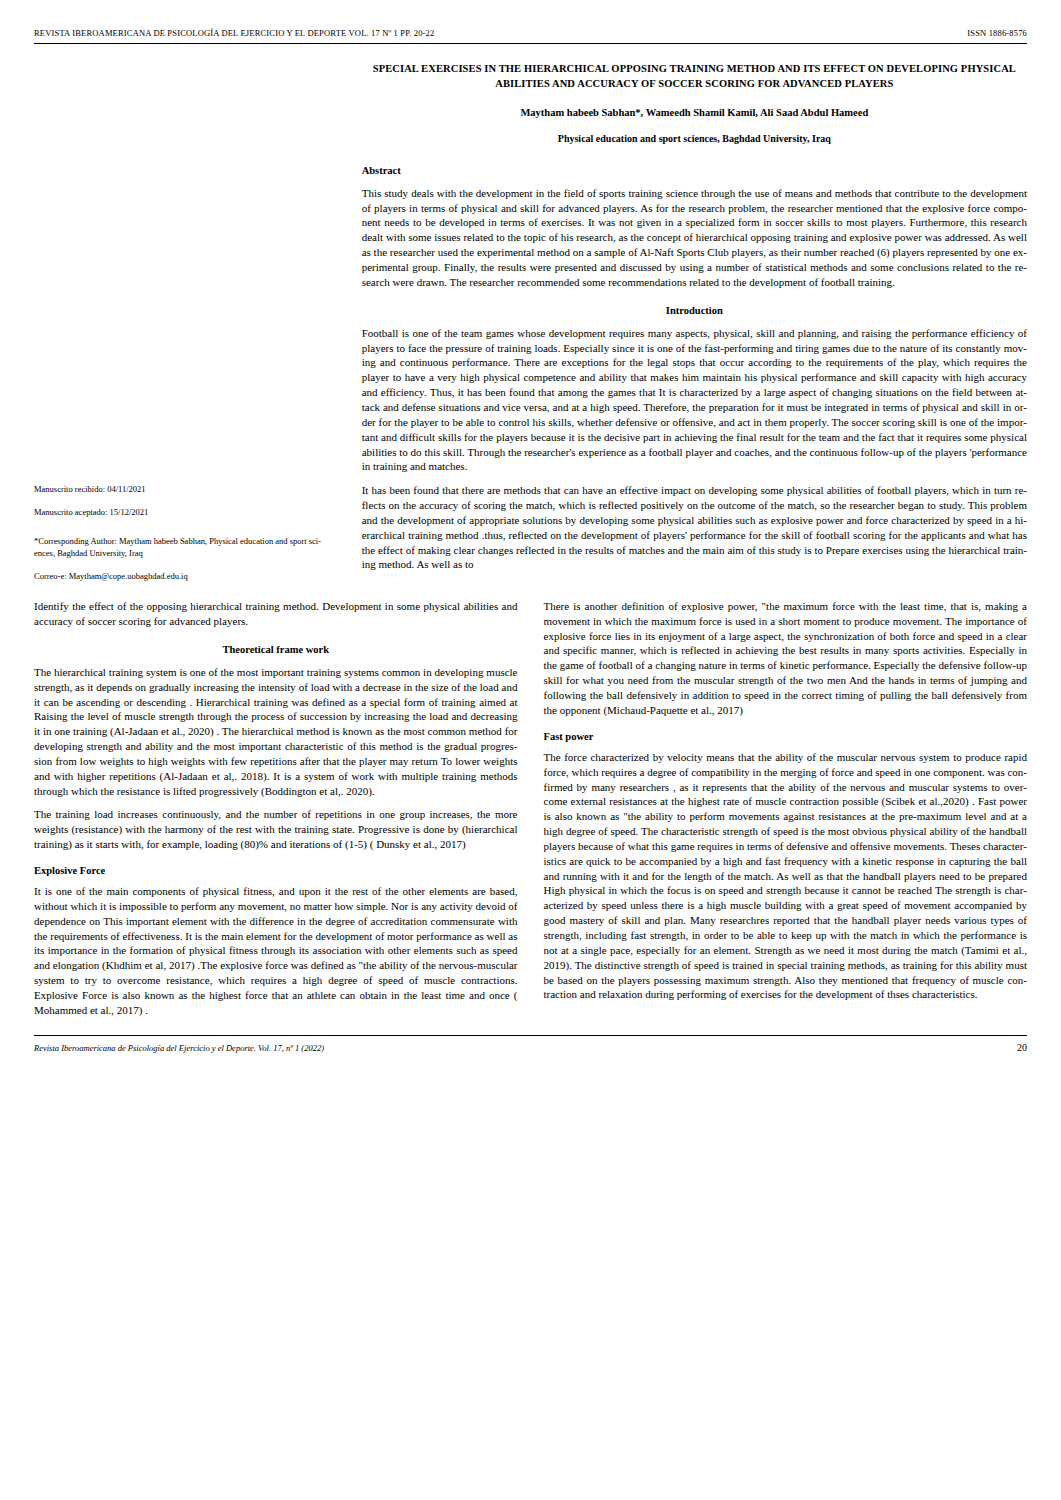Revista Iberoamericana de Psicología del Ejercicio y el Deporte Vol. 17 nº 1 pp. 20-22
ISSN 1886-8576
Special Exercises in the Hierarchical Opposing Training Method and Its Effect on Developing Physical Abilities and Accuracy of Soccer Scoring for Advanced Players
Maytham habeeb Sabhan*, Wameedh Shamil Kamil, Ali Saad Abdul Hameed
Physical education and sport sciences, Baghdad University, Iraq
Abstract
This study deals with the development in the field of sports training science through the use of means and methods that contribute to the development of players in terms of physical and skill for advanced players. As for the research problem, the researcher mentioned that the explosive force component needs to be developed in terms of exercises. It was not given in a specialized form in soccer skills to most players. Furthermore, this research dealt with some issues related to the topic of his research, as the concept of hierarchical opposing training and explosive power was addressed. As well as the researcher used the experimental method on a sample of Al-Naft Sports Club players, as their number reached (6) players represented by one experimental group. Finally, the results were presented and discussed by using a number of statistical methods and some conclusions related to the research were drawn. The researcher recommended some recommendations related to the development of football training.
Introduction
Football is one of the team games whose development requires many aspects, physical, skill and planning, and raising the performance efficiency of players to face the pressure of training loads. Especially since it is one of the fast-performing and tiring games due to the nature of its constantly moving and continuous performance. There are exceptions for the legal stops that occur according to the requirements of the play, which requires the player to have a very high physical competence and ability that makes him maintain his physical performance and skill capacity with high accuracy and efficiency. Thus, it has been found that among the games that It is characterized by a large aspect of changing situations on the field between attack and defense situations and vice versa, and at a high speed. Therefore, the preparation for it must be integrated in terms of physical and skill in order for the player to be able to control his skills, whether defensive or offensive, and act in them properly. The soccer scoring skill is one of the important and difficult skills for the players because it is the decisive part in achieving the final result for the team and the fact that it requires some physical abilities to do this skill. Through the researcher's experience as a football player and coaches, and the continuous follow-up of the players 'performance in training and matches.
Manuscrito recibido: 04/11/2021
Manuscrito aceptado: 15/12/2021
*Corresponding Author: Maytham habeeb Sabhan, Physical education and sport sciences, Baghdad University, Iraq
Correo-e: Maytham@cope.uobaghdad.edu.iq
It has been found that there are methods that can have an effective impact on developing some physical abilities of football players, which in turn reflects on the accuracy of scoring the match, which is reflected positively on the outcome of the match, so the researcher began to study. This problem and the development of appropriate solutions by developing some physical abilities such as explosive power and force characterized by speed in a hierarchical training method .thus, reflected on the development of players' performance for the skill of football scoring for the applicants and what has the effect of making clear changes reflected in the results of matches and the main aim of this study is to Prepare exercises using the hierarchical training method. As well as to
Identify the effect of the opposing hierarchical training method. Development in some physical abilities and accuracy of soccer scoring for advanced players.
Theoretical frame work
The hierarchical training system is one of the most important training systems common in developing muscle strength, as it depends on gradually increasing the intensity of load with a decrease in the size of the load and it can be ascending or descending . Hierarchical training was defined as a special form of training aimed at Raising the level of muscle strength through the process of succession by increasing the load and decreasing it in one training (Al-Jadaan et al., 2020) . The hierarchical method is known as the most common method for developing strength and ability and the most important characteristic of this method is the gradual progression from low weights to high weights with few repetitions after that the player may return To lower weights and with higher repetitions (Al-Jadaan et al,. 2018). It is a system of work with multiple training methods through which the resistance is lifted progressively (Boddington et al,. 2020).
The training load increases continuously, and the number of repetitions in one group increases, the more weights (resistance) with the harmony of the rest with the training state. Progressive is done by (hierarchical training) as it starts with, for example, loading (80)% and iterations of (1-5) ( Dunsky et al., 2017)
Explosive Force
It is one of the main components of physical fitness, and upon it the rest of the other elements are based, without which it is impossible to perform any movement, no matter how simple. Nor is any activity devoid of dependence on This important element with the difference in the degree of accreditation commensurate with the requirements of effectiveness. It is the main element for the development of motor performance as well as its importance in the formation of physical fitness through its association with other elements such as speed and elongation (Khdhim et al, 2017) .The explosive force was defined as "the ability of the nervous-muscular system to try to overcome resistance, which requires a high degree of speed of muscle contractions. Explosive Force is also known as the highest force that an athlete can obtain in the least time and once ( Mohammed et al., 2017) .
There is another definition of explosive power, "the maximum force with the least time, that is, making a movement in which the maximum force is used in a short moment to produce movement. The importance of explosive force lies in its enjoyment of a large aspect, the synchronization of both force and speed in a clear and specific manner, which is reflected in achieving the best results in many sports activities. Especially in the game of football of a changing nature in terms of kinetic performance. Especially the defensive follow-up skill for what you need from the muscular strength of the two men And the hands in terms of jumping and following the ball defensively in addition to speed in the correct timing of pulling the ball defensively from the opponent (Michaud-Paquette et al., 2017)
Fast power
The force characterized by velocity means that the ability of the muscular nervous system to produce rapid force, which requires a degree of compatibility in the merging of force and speed in one component. was confirmed by many researchers , as it represents that the ability of the nervous and muscular systems to overcome external resistances at the highest rate of muscle contraction possible (Scibek et al.,2020) . Fast power is also known as "the ability to perform movements against resistances at the pre-maximum level and at a high degree of speed. The characteristic strength of speed is the most obvious physical ability of the handball players because of what this game requires in terms of defensive and offensive movements. Theses characteristics are quick to be accompanied by a high and fast frequency with a kinetic response in capturing the ball and running with it and for the length of the match. As well as that the handball players need to be prepared High physical in which the focus is on speed and strength because it cannot be reached The strength is characterized by speed unless there is a high muscle building with a great speed of movement accompanied by good mastery of skill and plan. Many researchres reported that the handball player needs various types of strength, including fast strength, in order to be able to keep up with the match in which the performance is not at a single pace, especially for an element. Strength as we need it most during the match (Tamimi et al., 2019). The distinctive strength of speed is trained in special training methods, as training for this ability must be based on the players possessing maximum strength. Also they mentioned that frequency of muscle contraction and relaxation during performing of exercises for the development of thses characteristics.
Revista Iberoamericana de Psicología del Ejercicio y el Deporte. Vol. 17, nº 1 (2022)
20